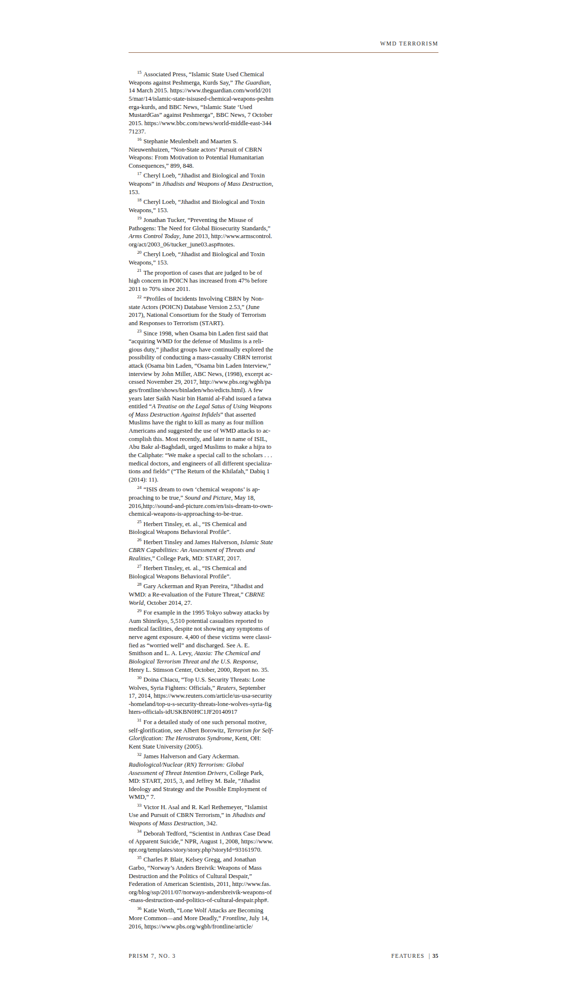WMD Terrorism
Associated Press, “Islamic State Used Chemical Weapons against Peshmerga, Kurds Say,” The Guardian, 14 March 2015. https://www.theguardian.com/world/2015/mar/14/islamic-state-isisused-chemical-weapons-peshmerga-kurds, and BBC News, “Islamic State ‘Used MustardGas” against Peshmerga”, BBC News, 7 October 2015. https://www.bbc.com/news/world-middle-east-34471237.
Stephanie Meulenbelt and Maarten S. Nieuwenhuizen, “Non-State actors’ Pursuit of CBRN Weapons: From Motivation to Potential Humanitarian Consequences,” 899, 848.
Cheryl Loeb, “Jihadist and Biological and Toxin Weapons” in Jihadists and Weapons of Mass Destruction, 153.
Cheryl Loeb, “Jihadist and Biological and Toxin Weapons,” 153.
Jonathan Tucker, “Preventing the Misuse of Pathogens: The Need for Global Biosecurity Standards,” Arms Control Today, June 2013, http://www.armscontrol.org/act/2003_06/tucker_june03.asp#notes.
Cheryl Loeb, “Jihadist and Biological and Toxin Weapons,” 153.
The proportion of cases that are judged to be of high concern in POICN has increased from 47% before 2011 to 70% since 2011.
“Profiles of Incidents Involving CBRN by Non-state Actors (POICN) Database Version 2.53,” (June 2017), National Consortium for the Study of Terrorism and Responses to Terrorism (START).
Since 1998, when Osama bin Laden first said that “acquiring WMD for the defense of Muslims is a religious duty,” jihadist groups have continually explored the possibility of conducting a mass-casualty CBRN terrorist attack (Osama bin Laden, “Osama bin Laden Interview,” interview by John Miller, ABC News, (1998), excerpt accessed November 29, 2017, http://www.pbs.org/wgbh/pages/frontline/shows/binladen/who/edicts.html). A few years later Saikh Nasir bin Hamid al-Fahd issued a fatwa entitled “A Treatise on the Legal Satus of Using Weapons of Mass Destruction Against Infidels” that asserted Muslims have the right to kill as many as four million Americans and suggested the use of WMD attacks to accomplish this. Most recently, and later in name of ISIL, Abu Bakr al-Baghdadi, urged Muslims to make a hijra to the Caliphate: “We make a special call to the scholars . . . medical doctors, and engineers of all different specializations and fields” (“The Return of the Khilafah,” Dabiq 1 (2014): 11).
“ISIS dream to own ‘chemical weapons’ is approaching to be true,” Sound and Picture, May 18, 2016,http://sound-and-picture.com/en/isis-dream-to-own-chemical-weapons-is-approaching-to-be-true.
Herbert Tinsley, et. al., “IS Chemical and Biological Weapons Behavioral Profile”.
Herbert Tinsley and James Halverson, Islamic State CBRN Capabilities: An Assessment of Threats and Realities,” College Park, MD: START, 2017.
Herbert Tinsley, et. al., “IS Chemical and Biological Weapons Behavioral Profile”.
Gary Ackerman and Ryan Pereira, “Jihadist and WMD: a Re-evaluation of the Future Threat,” CBRNE World, October 2014, 27.
For example in the 1995 Tokyo subway attacks by Aum Shinrikyo, 5,510 potential casualties reported to medical facilities, despite not showing any symptoms of nerve agent exposure. 4,400 of these victims were classified as “worried well” and discharged. See A. E. Smithson and L. A. Levy, Ataxia: The Chemical and Biological Terrorism Threat and the U.S. Response, Henry L. Stimson Center, October, 2000, Report no. 35.
Doina Chiacu, “Top U.S. Security Threats: Lone Wolves, Syria Fighters: Officials,” Reuters, September 17, 2014, https://www.reuters.com/article/us-usa-security-homeland/top-u-s-security-threats-lone-wolves-syria-fighters-officials-idUSKBN0HC1JF20140917
For a detailed study of one such personal motive, self-glorification, see Albert Borowitz, Terrorism for Self-Glorification: The Herostratos Syndrome, Kent, OH: Kent State University (2005).
James Halverson and Gary Ackerman. Radiological/Nuclear (RN) Terrorism: Global Assessment of Threat Intention Drivers, College Park, MD: START, 2015, 3, and Jeffrey M. Bale, “Jihadist Ideology and Strategy and the Possible Employment of WMD,” 7.
Victor H. Asal and R. Karl Rethemeyer, “Islamist Use and Pursuit of CBRN Terrorism,” in Jihadists and Weapons of Mass Destruction, 342.
Deborah Tedford, “Scientist in Anthrax Case Dead of Apparent Suicide,” NPR, August 1, 2008, https://www.npr.org/templates/story/story.php?storyId=93161970.
Charles P. Blair, Kelsey Gregg, and Jonathan Garbo, “Norway’s Anders Breivik: Weapons of Mass Destruction and the Politics of Cultural Despair,” Federation of American Scientists, 2011, http://www.fas.org/blog/ssp/2011/07/norways-andersbreivik-weapons-of-mass-destruction-and-politics-of-cultural-despair.php#.
Katie Worth, “Lone Wolf Attacks are Becoming More Common—and More Deadly,” Frontline, July 14, 2016, https://www.pbs.org/wgbh/frontline/article/
PRISM 7, NO. 3
Features |35